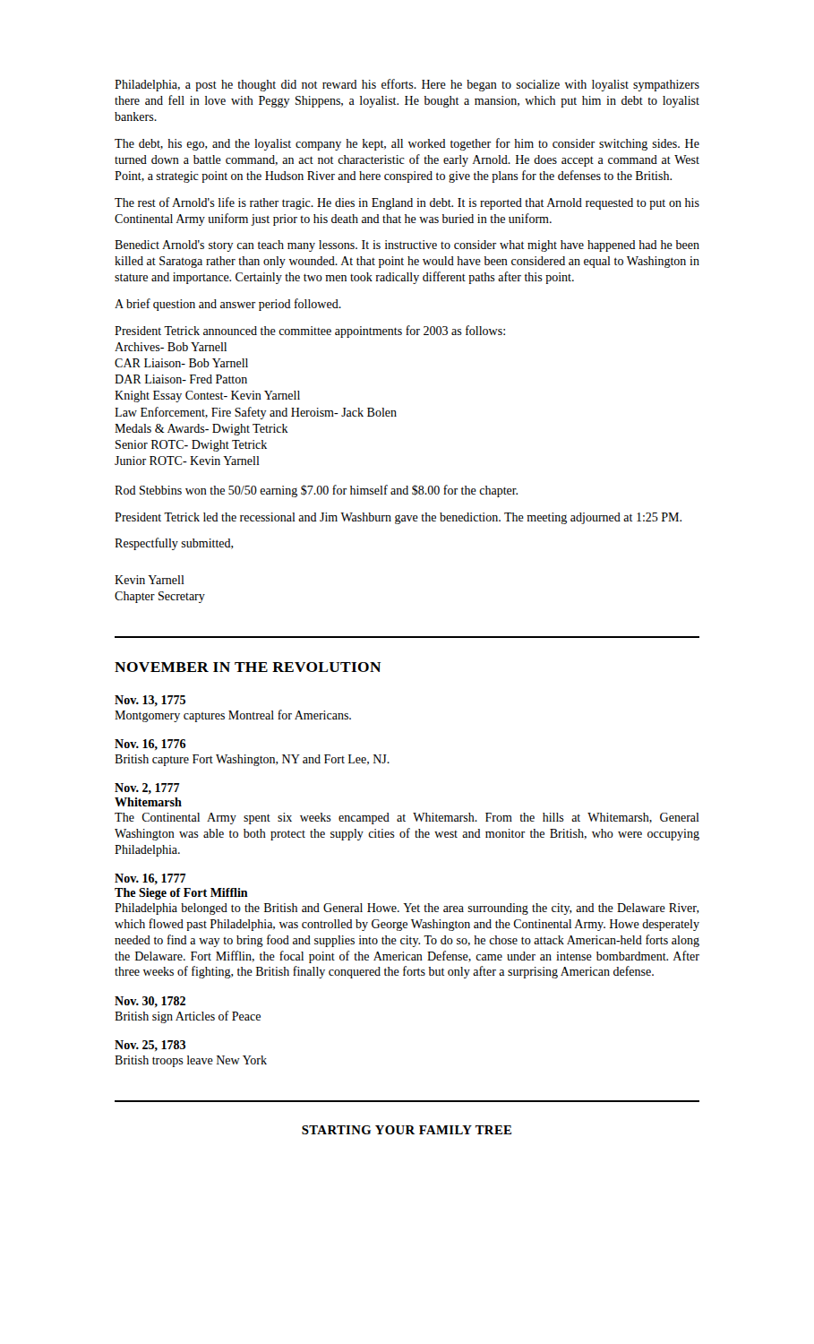Philadelphia, a post he thought did not reward his efforts. Here he began to socialize with loyalist sympathizers there and fell in love with Peggy Shippens, a loyalist. He bought a mansion, which put him in debt to loyalist bankers.
The debt, his ego, and the loyalist company he kept, all worked together for him to consider switching sides. He turned down a battle command, an act not characteristic of the early Arnold. He does accept a command at West Point, a strategic point on the Hudson River and here conspired to give the plans for the defenses to the British.
The rest of Arnold's life is rather tragic. He dies in England in debt. It is reported that Arnold requested to put on his Continental Army uniform just prior to his death and that he was buried in the uniform.
Benedict Arnold's story can teach many lessons. It is instructive to consider what might have happened had he been killed at Saratoga rather than only wounded. At that point he would have been considered an equal to Washington in stature and importance. Certainly the two men took radically different paths after this point.
A brief question and answer period followed.
President Tetrick announced the committee appointments for 2003 as follows:
Archives- Bob Yarnell
CAR Liaison- Bob Yarnell
DAR Liaison- Fred Patton
Knight Essay Contest- Kevin Yarnell
Law Enforcement, Fire Safety and Heroism- Jack Bolen
Medals & Awards- Dwight Tetrick
Senior ROTC- Dwight Tetrick
Junior ROTC- Kevin Yarnell
Rod Stebbins won the 50/50 earning $7.00 for himself and $8.00 for the chapter.
President Tetrick led the recessional and Jim Washburn gave the benediction. The meeting adjourned at 1:25 PM.
Respectfully submitted,
Kevin Yarnell
Chapter Secretary
NOVEMBER IN THE REVOLUTION
Nov. 13, 1775
Montgomery captures Montreal for Americans.
Nov. 16, 1776
British capture Fort Washington, NY and Fort Lee, NJ.
Nov. 2, 1777
Whitemarsh
The Continental Army spent six weeks encamped at Whitemarsh. From the hills at Whitemarsh, General Washington was able to both protect the supply cities of the west and monitor the British, who were occupying Philadelphia.
Nov. 16, 1777
The Siege of Fort Mifflin
Philadelphia belonged to the British and General Howe. Yet the area surrounding the city, and the Delaware River, which flowed past Philadelphia, was controlled by George Washington and the Continental Army. Howe desperately needed to find a way to bring food and supplies into the city. To do so, he chose to attack American-held forts along the Delaware. Fort Mifflin, the focal point of the American Defense, came under an intense bombardment. After three weeks of fighting, the British finally conquered the forts but only after a surprising American defense.
Nov. 30, 1782
British sign Articles of Peace
Nov. 25, 1783
British troops leave New York
STARTING YOUR FAMILY TREE